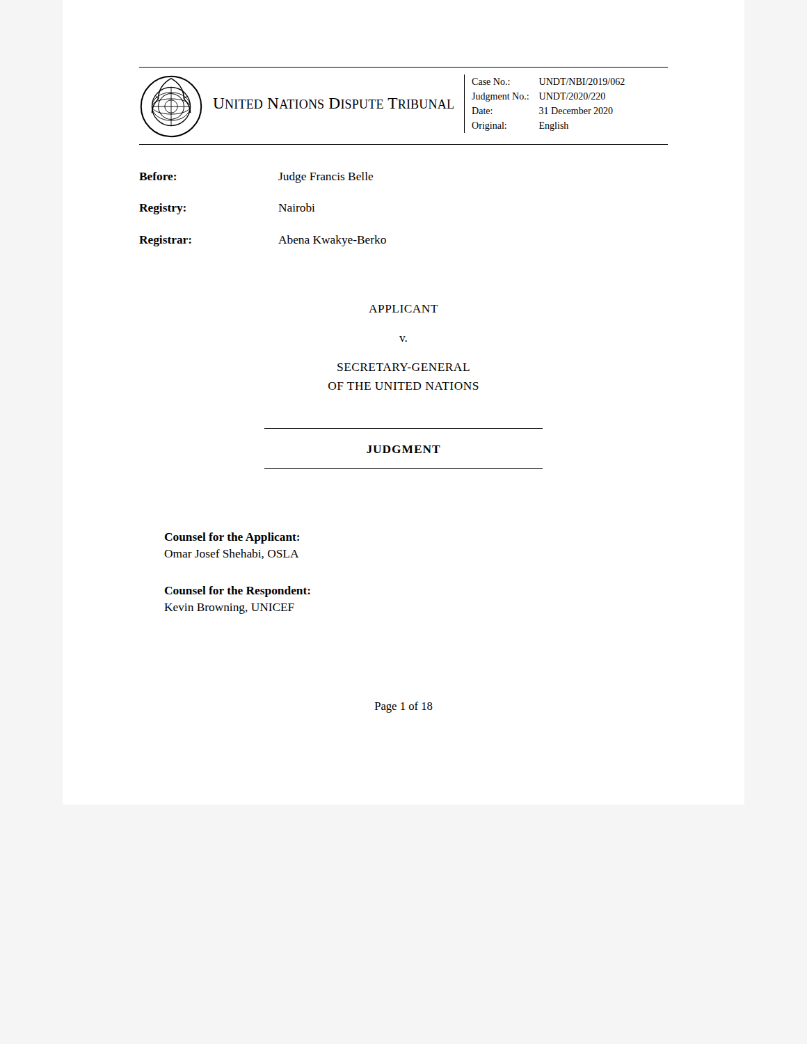UNITED NATIONS DISPUTE TRIBUNAL
| Case No.: | UNDT/NBI/2019/062 |
| Judgment No.: | UNDT/2020/220 |
| Date: | 31 December 2020 |
| Original: | English |
| Before: | Judge Francis Belle |
| Registry: | Nairobi |
| Registrar: | Abena Kwakye-Berko |
APPLICANT
v.
SECRETARY-GENERAL
OF THE UNITED NATIONS
JUDGMENT
Counsel for the Applicant:
Omar Josef Shehabi, OSLA
Counsel for the Respondent:
Kevin Browning, UNICEF
Page 1 of 18